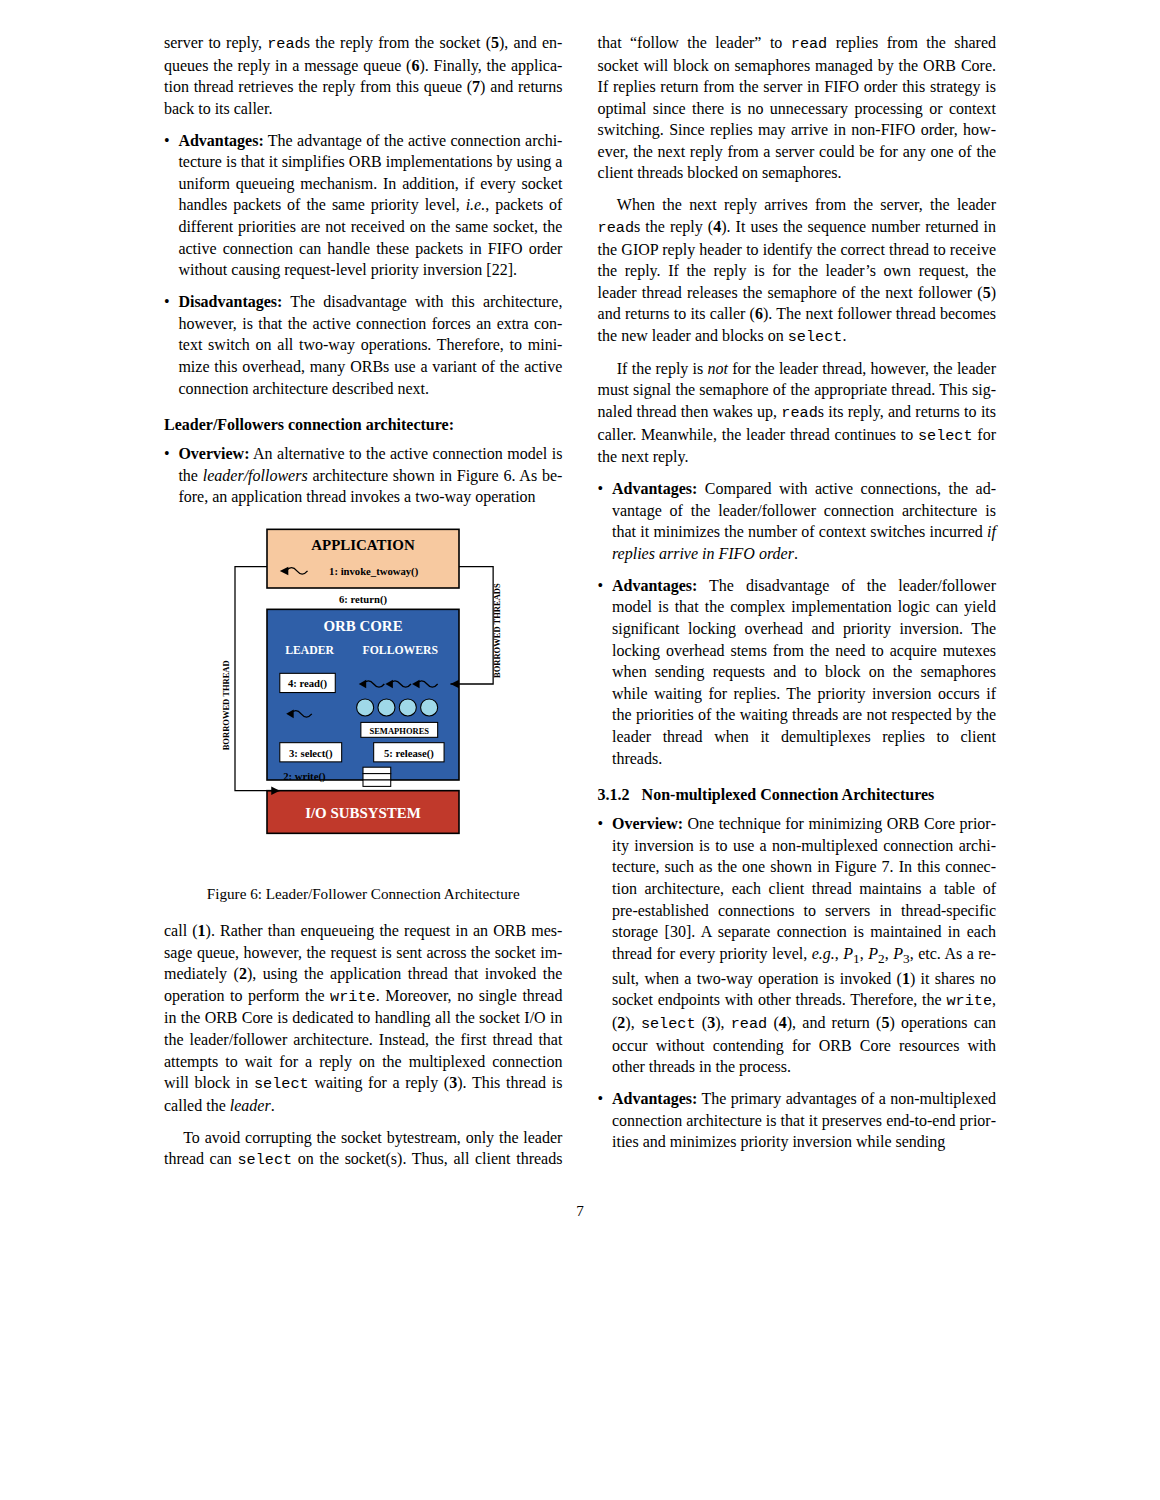server to reply, reads the reply from the socket (5), and enqueues the reply in a message queue (6). Finally, the application thread retrieves the reply from this queue (7) and returns back to its caller.
Advantages: The advantage of the active connection architecture is that it simplifies ORB implementations by using a uniform queueing mechanism. In addition, if every socket handles packets of the same priority level, i.e., packets of different priorities are not received on the same socket, the active connection can handle these packets in FIFO order without causing request-level priority inversion [22].
Disadvantages: The disadvantage with this architecture, however, is that the active connection forces an extra context switch on all two-way operations. Therefore, to minimize this overhead, many ORBs use a variant of the active connection architecture described next.
Leader/Followers connection architecture:
Overview: An alternative to the active connection model is the leader/followers architecture shown in Figure 6. As before, an application thread invokes a two-way operation
APPLICATION 1: invoke_twoway() 6: return() ORB CORE LEADER FOLLOWERS 4: read() SEMAPHORES 3: select() 5: release() 2: write() I/O SUBSYSTEM BORROWED THREAD BORROWED THREADS
Figure 6: Leader/Follower Connection Architecture
call (1). Rather than enqueueing the request in an ORB message queue, however, the request is sent across the socket immediately (2), using the application thread that invoked the operation to perform the write. Moreover, no single thread in the ORB Core is dedicated to handling all the socket I/O in the leader/follower architecture. Instead, the first thread that attempts to wait for a reply on the multiplexed connection will block in select waiting for a reply (3). This thread is called the leader.
To avoid corrupting the socket bytestream, only the leader thread can select on the socket(s). Thus, all client threads that “follow the leader” to read replies from the shared socket will block on semaphores managed by the ORB Core. If replies return from the server in FIFO order this strategy is optimal since there is no unnecessary processing or context switching. Since replies may arrive in non-FIFO order, however, the next reply from a server could be for any one of the client threads blocked on semaphores.
When the next reply arrives from the server, the leader reads the reply (4). It uses the sequence number returned in the GIOP reply header to identify the correct thread to receive the reply. If the reply is for the leader’s own request, the leader thread releases the semaphore of the next follower (5) and returns to its caller (6). The next follower thread becomes the new leader and blocks on select.
If the reply is not for the leader thread, however, the leader must signal the semaphore of the appropriate thread. This signaled thread then wakes up, reads its reply, and returns to its caller. Meanwhile, the leader thread continues to select for the next reply.
Advantages: Compared with active connections, the advantage of the leader/follower connection architecture is that it minimizes the number of context switches incurred if replies arrive in FIFO order.
Advantages: The disadvantage of the leader/follower model is that the complex implementation logic can yield significant locking overhead and priority inversion. The locking overhead stems from the need to acquire mutexes when sending requests and to block on the semaphores while waiting for replies. The priority inversion occurs if the priorities of the waiting threads are not respected by the leader thread when it demultiplexes replies to client threads.
3.1.2 Non-multiplexed Connection Architectures
Overview: One technique for minimizing ORB Core priority inversion is to use a non-multiplexed connection architecture, such as the one shown in Figure 7. In this connection architecture, each client thread maintains a table of pre-established connections to servers in thread-specific storage [30]. A separate connection is maintained in each thread for every priority level, e.g., P1, P2, P3, etc. As a result, when a two-way operation is invoked (1) it shares no socket endpoints with other threads. Therefore, the write, (2), select (3), read (4), and return (5) operations can occur without contending for ORB Core resources with other threads in the process.
Advantages: The primary advantages of a non-multiplexed connection architecture is that it preserves end-to-end priorities and minimizes priority inversion while sending
7